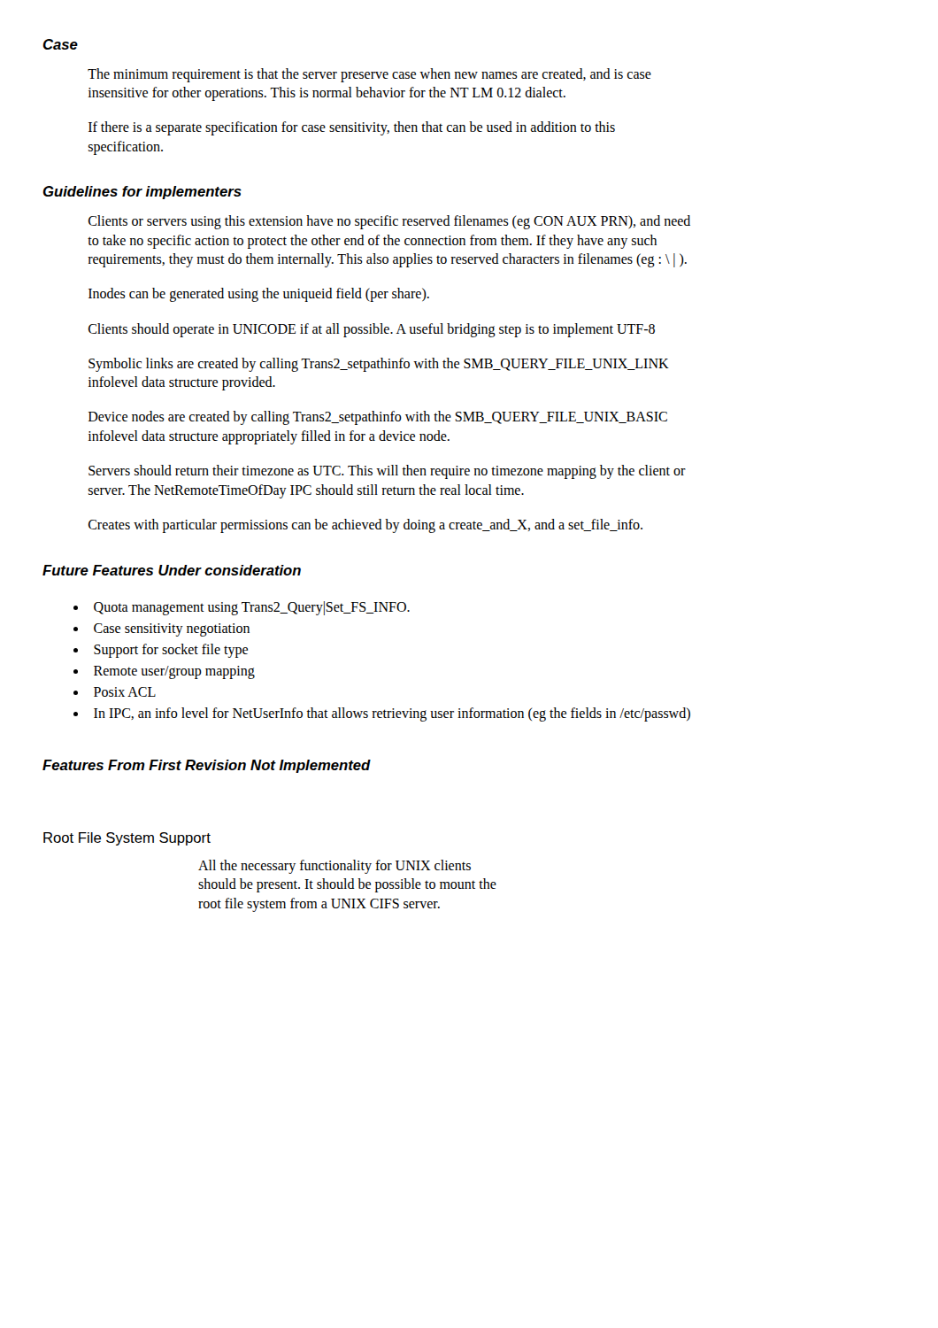Case
The minimum requirement is that the server preserve case when new names are created, and is case insensitive for other operations. This is normal behavior for the NT LM 0.12 dialect.
If there is a separate specification for case sensitivity, then that can be used in addition to this specification.
Guidelines for implementers
Clients or servers using this extension have no specific reserved filenames (eg CON AUX PRN), and need to take no specific action to protect the other end of the connection from them. If they have any such requirements, they must do them internally. This also applies to reserved characters in filenames (eg : \ | ).
Inodes can be generated using the uniqueid field (per share).
Clients should operate in UNICODE if at all possible. A useful bridging step is to implement UTF-8
Symbolic links are created by calling Trans2_setpathinfo with the SMB_QUERY_FILE_UNIX_LINK infolevel data structure provided.
Device nodes are created by calling Trans2_setpathinfo with the SMB_QUERY_FILE_UNIX_BASIC infolevel data structure appropriately filled in for a device node.
Servers should return their timezone as UTC. This will then require no timezone mapping by the client or server. The NetRemoteTimeOfDay IPC should still return the real local time.
Creates with particular permissions can be achieved by doing a create_and_X, and a set_file_info.
Future Features Under consideration
Quota management using Trans2_Query|Set_FS_INFO.
Case sensitivity negotiation
Support for socket file type
Remote user/group mapping
Posix ACL
In IPC, an info level for NetUserInfo that allows retrieving user information (eg the fields in /etc/passwd)
Features From First Revision Not Implemented
Root File System Support
All the necessary functionality for UNIX clients should be present. It should be possible to mount the root file system from a UNIX CIFS server.